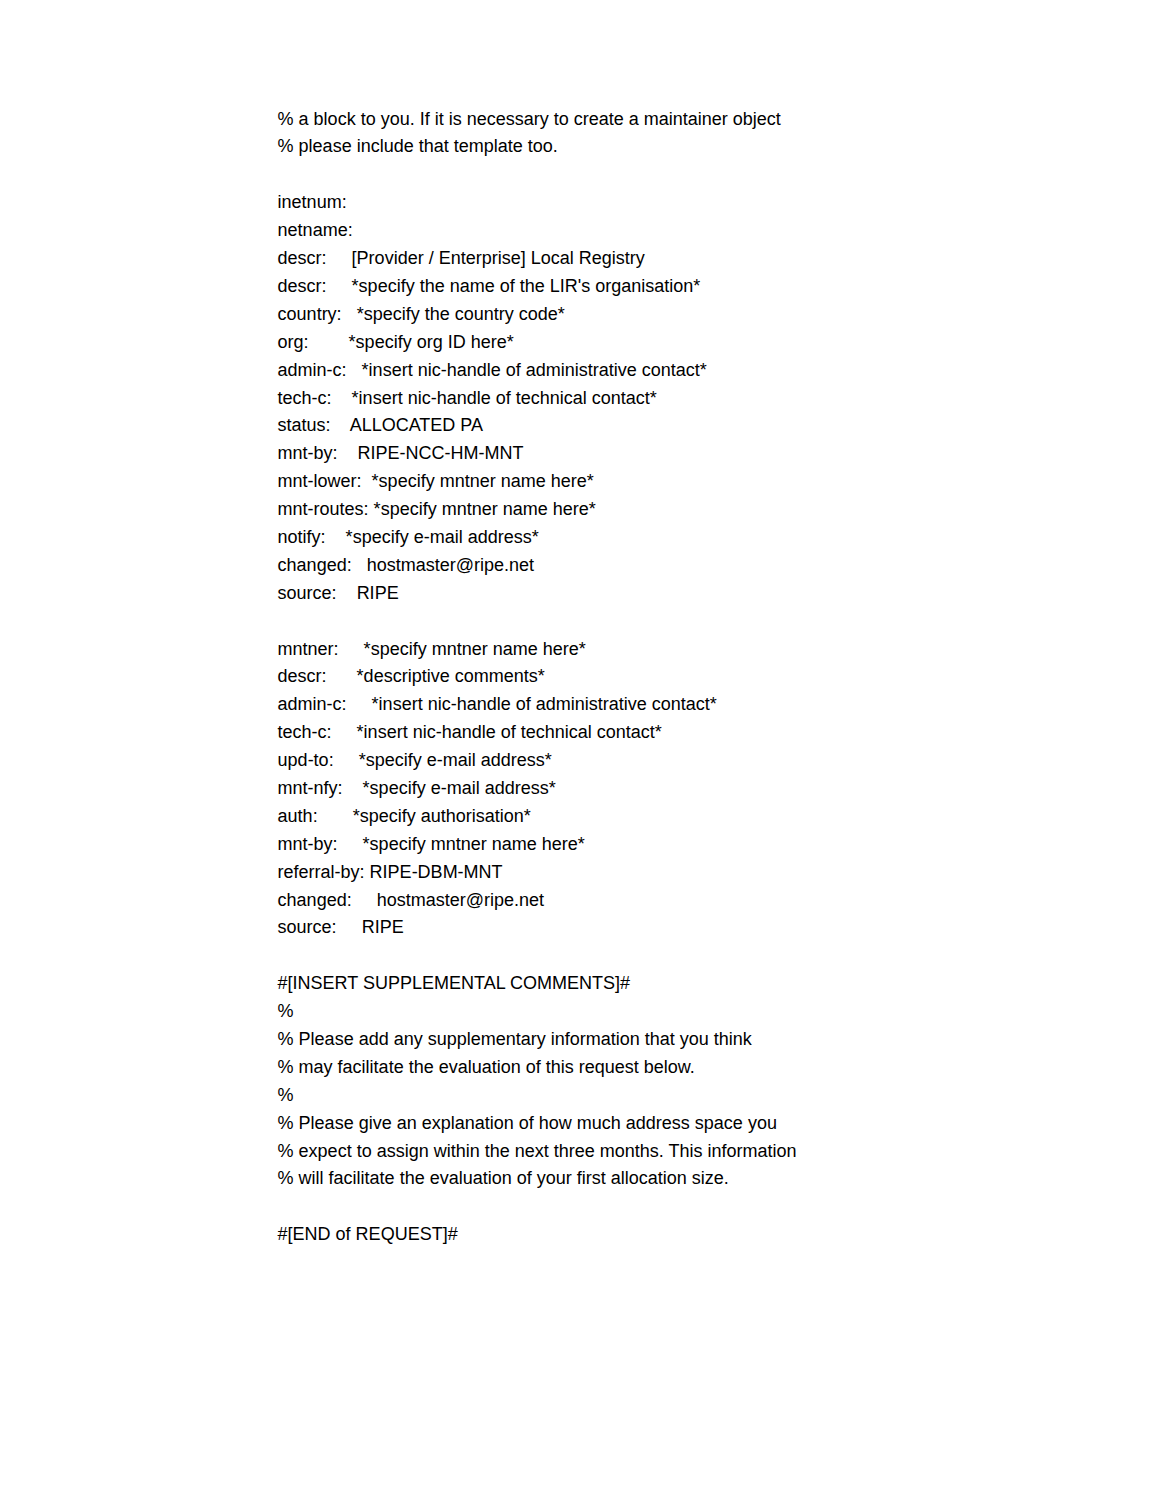% a block to you. If it is necessary to create a maintainer object
% please include that template too.

inetnum:
netname:
descr:     [Provider / Enterprise] Local Registry
descr:     *specify the name of the LIR's organisation*
country:   *specify the country code*
org:        *specify org ID here*
admin-c:   *insert nic-handle of administrative contact*
tech-c:    *insert nic-handle of technical contact*
status:    ALLOCATED PA
mnt-by:    RIPE-NCC-HM-MNT
mnt-lower:  *specify mntner name here*
mnt-routes: *specify mntner name here*
notify:    *specify e-mail address*
changed:   hostmaster@ripe.net
source:    RIPE

mntner:     *specify mntner name here*
descr:      *descriptive comments*
admin-c:     *insert nic-handle of administrative contact*
tech-c:     *insert nic-handle of technical contact*
upd-to:     *specify e-mail address*
mnt-nfy:    *specify e-mail address*
auth:       *specify authorisation*
mnt-by:     *specify mntner name here*
referral-by: RIPE-DBM-MNT
changed:     hostmaster@ripe.net
source:     RIPE

#[INSERT SUPPLEMENTAL COMMENTS]#
%
% Please add any supplementary information that you think
% may facilitate the evaluation of this request below.
%
% Please give an explanation of how much address space you
% expect to assign within the next three months. This information
% will facilitate the evaluation of your first allocation size.

#[END of REQUEST]#